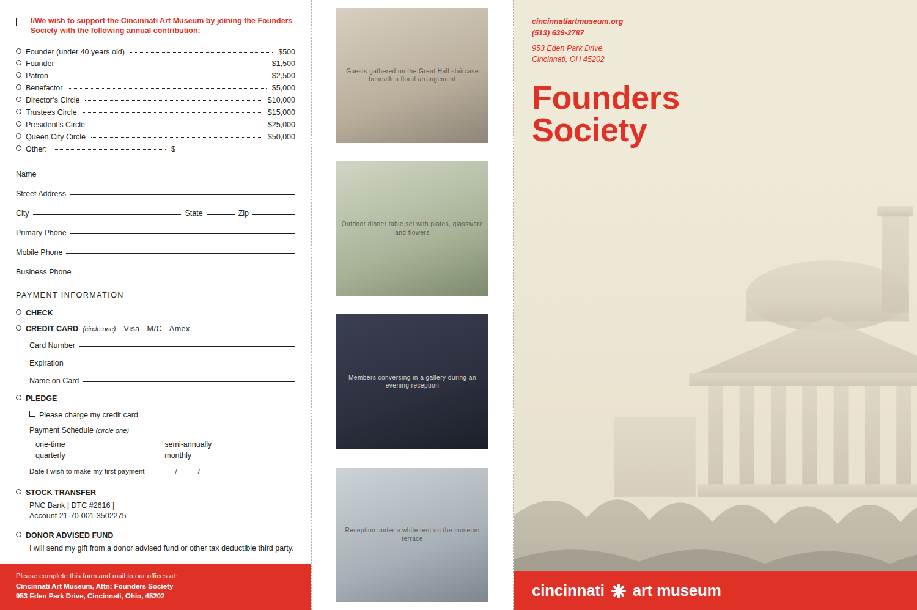I/We wish to support the Cincinnati Art Museum by joining the Founders Society with the following annual contribution:
Founder (under 40 years old) $500
Founder $1,500
Patron $2,500
Benefactor $5,000
Director’s Circle $10,000
Trustees Circle $15,000
President’s Circle $25,000
Queen City Circle $50,000
Other: $
Name
Street Address
City State Zip
Primary Phone
Mobile Phone
Business Phone
Payment Information
CHECK
CREDIT CARD (circle one) Visa M/C Amex
Card Number
Expiration
Name on Card
PLEDGE
Please charge my credit card
Payment Schedule (circle one)
one-time semi-annually quarterly monthly
Date I wish to make my first payment / /
STOCK TRANSFER
PNC Bank | DTC #2616 |
Account 21-70-001-3502275
DONOR ADVISED FUND
I will send my gift from a donor advised fund or other tax deductible third party.
Please complete this form and mail to our offices at: Cincinnati Art Museum, Attn: Founders Society 953 Eden Park Drive, Cincinnati, Ohio, 45202
Guests gathered on the Great Hall staircase beneath a floral arrangement
Outdoor dinner table set with plates, glassware and flowers
Members conversing in a gallery during an evening reception
Reception under a white tent on the museum terrace
cincinnatiartmuseum.org (513) 639-2787 953 Eden Park Drive,
Cincinnati, OH 45202
Founders
Society
cincinnati art museum